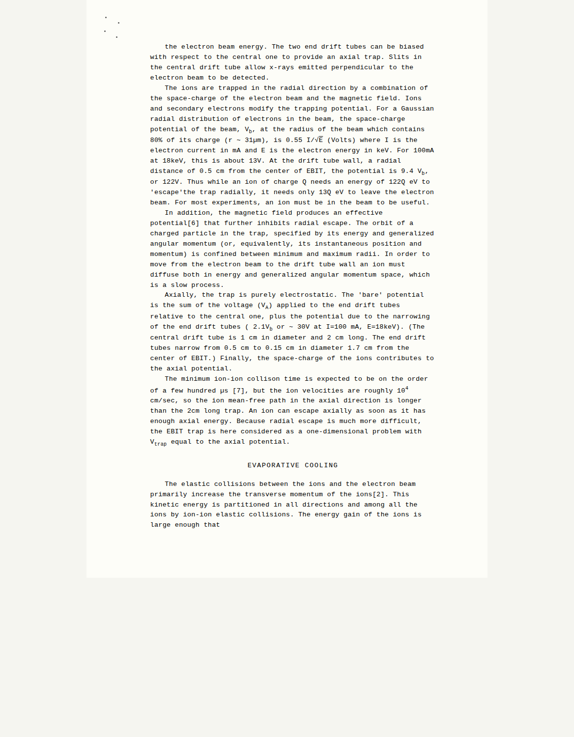the electron beam energy. The two end drift tubes can be biased with respect to the central one to provide an axial trap. Slits in the central drift tube allow x-rays emitted perpendicular to the electron beam to be detected.
The ions are trapped in the radial direction by a combination of the space-charge of the electron beam and the magnetic field. Ions and secondary electrons modify the trapping potential. For a Gaussian radial distribution of electrons in the beam, the space-charge potential of the beam, Vb, at the radius of the beam which contains 80% of its charge (r ~ 31µm), is 0.55 I/√E (Volts) where I is the electron current in mA and E is the electron energy in keV. For 100mA at 18keV, this is about 13V. At the drift tube wall, a radial distance of 0.5 cm from the center of EBIT, the potential is 9.4 Vb, or 122V. Thus while an ion of charge Q needs an energy of 122Q eV to 'escape'the trap radially, it needs only 13Q eV to leave the electron beam. For most experiments, an ion must be in the beam to be useful.
In addition, the magnetic field produces an effective potential[6] that further inhibits radial escape. The orbit of a charged particle in the trap, specified by its energy and generalized angular momentum (or, equivalently, its instantaneous position and momentum) is confined between minimum and maximum radii. In order to move from the electron beam to the drift tube wall an ion must diffuse both in energy and generalized angular momentum space, which is a slow process.
Axially, the trap is purely electrostatic. The 'bare' potential is the sum of the voltage (VA) applied to the end drift tubes relative to the central one, plus the potential due to the narrowing of the end drift tubes ( 2.1Vb or ~ 30V at I=100 mA, E=18keV). (The central drift tube is 1 cm in diameter and 2 cm long. The end drift tubes narrow from 0.5 cm to 0.15 cm in diameter 1.7 cm from the center of EBIT.) Finally, the space-charge of the ions contributes to the axial potential.
The minimum ion-ion collison time is expected to be on the order of a few hundred µs [7], but the ion velocities are roughly 104 cm/sec, so the ion mean-free path in the axial direction is longer than the 2cm long trap. An ion can escape axially as soon as it has enough axial energy. Because radial escape is much more difficult, the EBIT trap is here considered as a one-dimensional problem with Vtrap equal to the axial potential.
EVAPORATIVE COOLING
The elastic collisions between the ions and the electron beam primarily increase the transverse momentum of the ions[2]. This kinetic energy is partitioned in all directions and among all the ions by ion-ion elastic collisions. The energy gain of the ions is large enough that